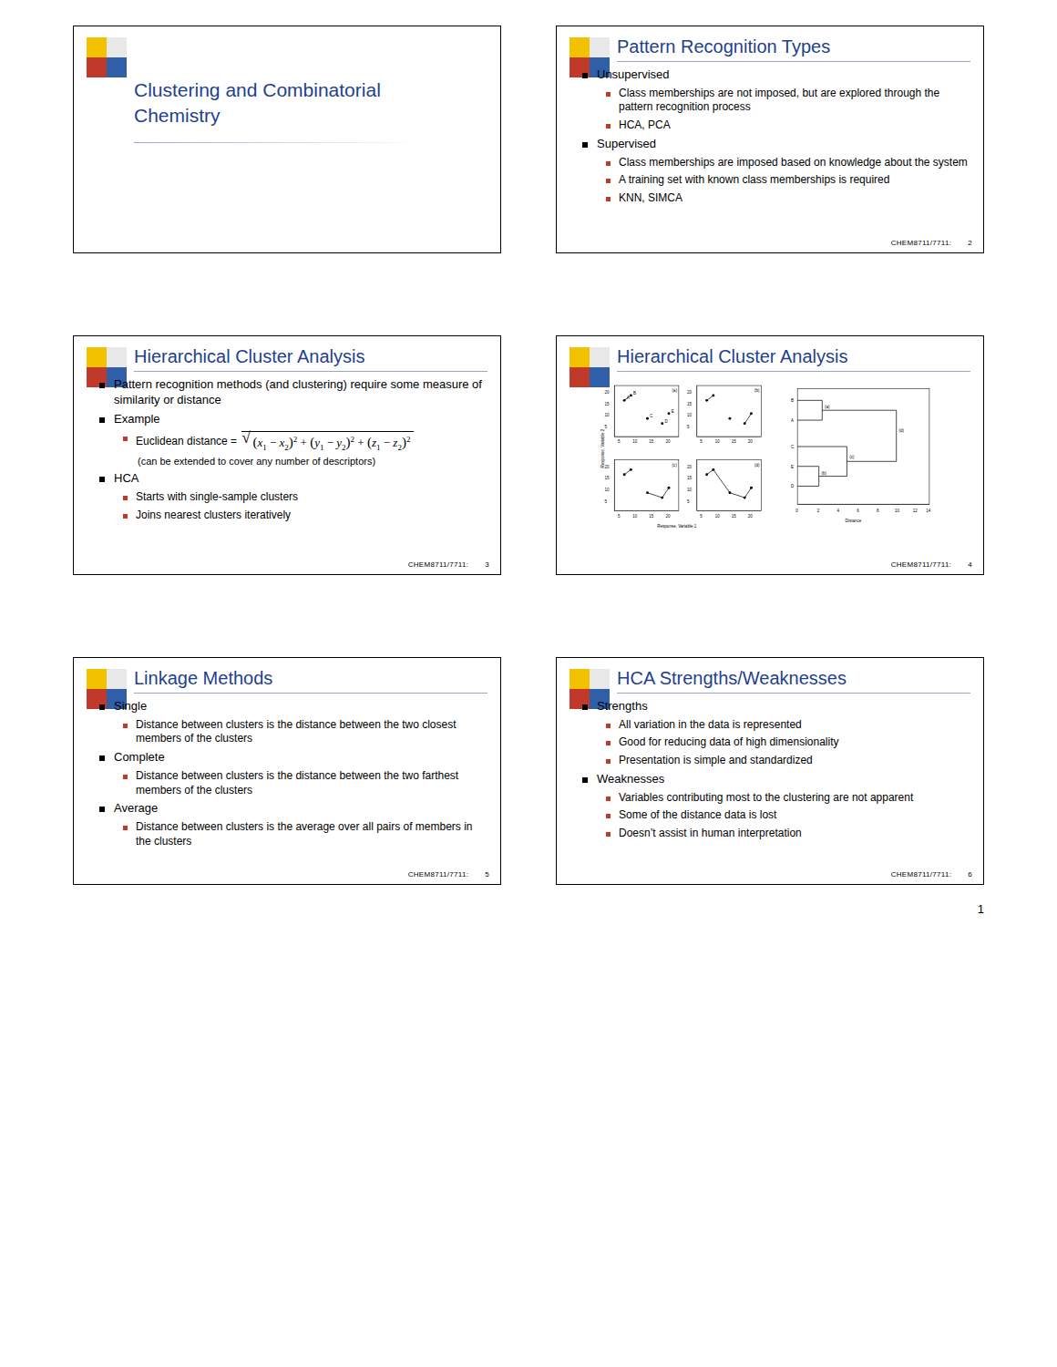Clustering and Combinatorial Chemistry
Pattern Recognition Types
Unsupervised
Class memberships are not imposed, but are explored through the pattern recognition process
HCA, PCA
Supervised
Class memberships are imposed based on knowledge about the system
A training set with known class memberships is required
KNN, SIMCA
CHEM8711/7711:2
Hierarchical Cluster Analysis
Pattern recognition methods (and clustering) require some measure of similarity or distance
Example
Euclidean distance = (x1 − x2)2 + (y1 − y2)2 + (z1 − z2)2 (can be extended to cover any number of descriptors)
HCA
Starts with single-sample clusters
Joins nearest clusters iteratively
CHEM8711/7711:3
Hierarchical Cluster Analysis
(a) 2015105 5101520 A B C D E (b) 2015105 5101520 (c) 2015105 5101520 (d) 2015105 5101520 Response, Variable 2 Response, Variable 1 B A C E D (a) (b) (c) (d) 0 2 4 6 8 10 12 14 Distance
CHEM8711/7711:4
Linkage Methods
Single
Distance between clusters is the distance between the two closest members of the clusters
Complete
Distance between clusters is the distance between the two farthest members of the clusters
Average
Distance between clusters is the average over all pairs of members in the clusters
CHEM8711/7711:5
HCA Strengths/Weaknesses
Strengths
All variation in the data is represented
Good for reducing data of high dimensionality
Presentation is simple and standardized
Weaknesses
Variables contributing most to the clustering are not apparent
Some of the distance data is lost
Doesn’t assist in human interpretation
CHEM8711/7711:6
1